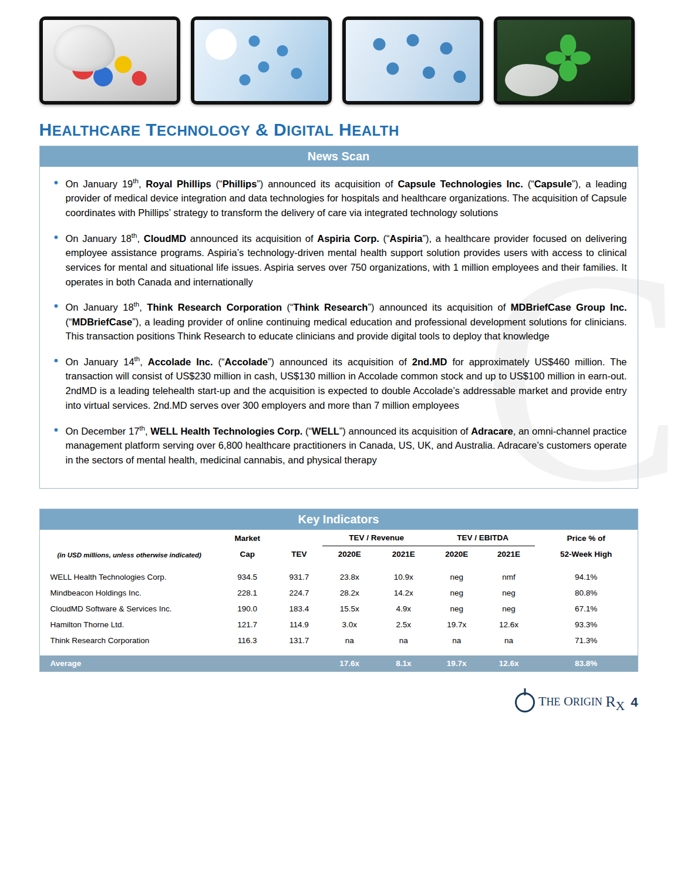C
HEALTHCARE TECHNOLOGY & DIGITAL HEALTH
News Scan
On January 19th, Royal Phillips (“Phillips”) announced its acquisition of Capsule Technologies Inc. (“Capsule”), a leading provider of medical device integration and data technologies for hospitals and healthcare organizations. The acquisition of Capsule coordinates with Phillips’ strategy to transform the delivery of care via integrated technology solutions
On January 18th, CloudMD announced its acquisition of Aspiria Corp. (“Aspiria”), a healthcare provider focused on delivering employee assistance programs. Aspiria’s technology-driven mental health support solution provides users with access to clinical services for mental and situational life issues. Aspiria serves over 750 organizations, with 1 million employees and their families. It operates in both Canada and internationally
On January 18th, Think Research Corporation (“Think Research”) announced its acquisition of MDBriefCase Group Inc. (“MDBriefCase”), a leading provider of online continuing medical education and professional development solutions for clinicians. This transaction positions Think Research to educate clinicians and provide digital tools to deploy that knowledge
On January 14th, Accolade Inc. (“Accolade”) announced its acquisition of 2nd.MD for approximately US$460 million. The transaction will consist of US$230 million in cash, US$130 million in Accolade common stock and up to US$100 million in earn-out. 2ndMD is a leading telehealth start-up and the acquisition is expected to double Accolade’s addressable market and provide entry into virtual services. 2nd.MD serves over 300 employers and more than 7 million employees
On December 17th, WELL Health Technologies Corp. (“WELL”) announced its acquisition of Adracare, an omni-channel practice management platform serving over 6,800 healthcare practitioners in Canada, US, UK, and Australia. Adracare’s customers operate in the sectors of mental health, medicinal cannabis, and physical therapy
Key Indicators
| | Market | | TEV / Revenue | TEV / EBITDA | Price % of |
| --- | --- | --- | --- | --- | --- |
| (in USD millions, unless otherwise indicated) | Cap | TEV | 2020E | 2021E | 2020E | 2021E | 52-Week High |
| WELL Health Technologies Corp. | 934.5 | 931.7 | 23.8x | 10.9x | neg | nmf | 94.1% |
| Mindbeacon Holdings Inc. | 228.1 | 224.7 | 28.2x | 14.2x | neg | neg | 80.8% |
| CloudMD Software & Services Inc. | 190.0 | 183.4 | 15.5x | 4.9x | neg | neg | 67.1% |
| Hamilton Thorne Ltd. | 121.7 | 114.9 | 3.0x | 2.5x | 19.7x | 12.6x | 93.3% |
| Think Research Corporation | 116.3 | 131.7 | na | na | na | na | 71.3% |
| Average | | | 17.6x | 8.1x | 19.7x | 12.6x | 83.8% |
THE ORIGIN RX
4